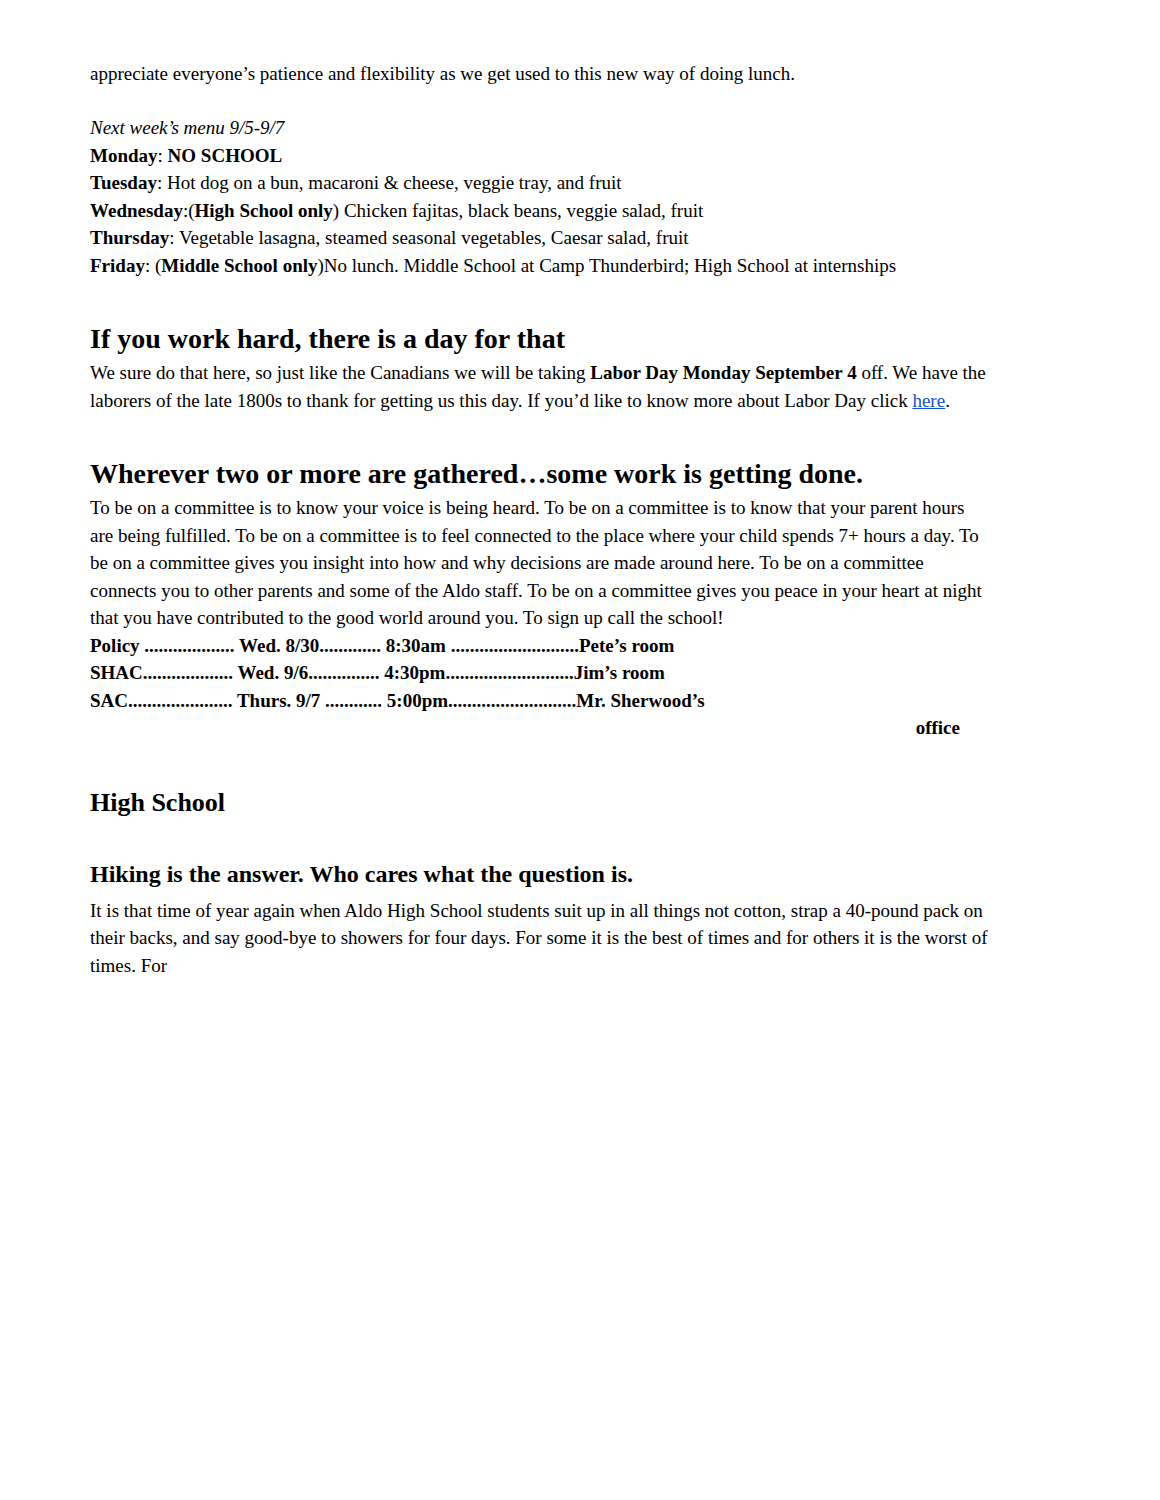appreciate everyone’s patience and flexibility as we get used to this new way of doing lunch.
Next week’s menu 9/5-9/7
Monday: NO SCHOOL
Tuesday: Hot dog on a bun, macaroni & cheese, veggie tray, and fruit
Wednesday:(High School only) Chicken fajitas, black beans, veggie salad, fruit
Thursday: Vegetable lasagna, steamed seasonal vegetables, Caesar salad, fruit
Friday: (Middle School only)No lunch. Middle School at Camp Thunderbird; High School at internships
If you work hard, there is a day for that
We sure do that here, so just like the Canadians we will be taking Labor Day Monday September 4 off. We have the laborers of the late 1800s to thank for getting us this day. If you’d like to know more about Labor Day click here.
Wherever two or more are gathered…some work is getting done.
To be on a committee is to know your voice is being heard. To be on a committee is to know that your parent hours are being fulfilled. To be on a committee is to feel connected to the place where your child spends 7+ hours a day. To be on a committee gives you insight into how and why decisions are made around here. To be on a committee connects you to other parents and some of the Aldo staff. To be on a committee gives you peace in your heart at night that you have contributed to the good world around you. To sign up call the school!
Policy ................... Wed. 8/30............. 8:30am ...........................Pete’s room
SHAC................... Wed. 9/6............... 4:30pm...........................Jim’s room
SAC...................... Thurs. 9/7 ............ 5:00pm...........................Mr. Sherwood’s
office
High School
Hiking is the answer. Who cares what the question is.
It is that time of year again when Aldo High School students suit up in all things not cotton, strap a 40-pound pack on their backs, and say good-bye to showers for four days. For some it is the best of times and for others it is the worst of times. For